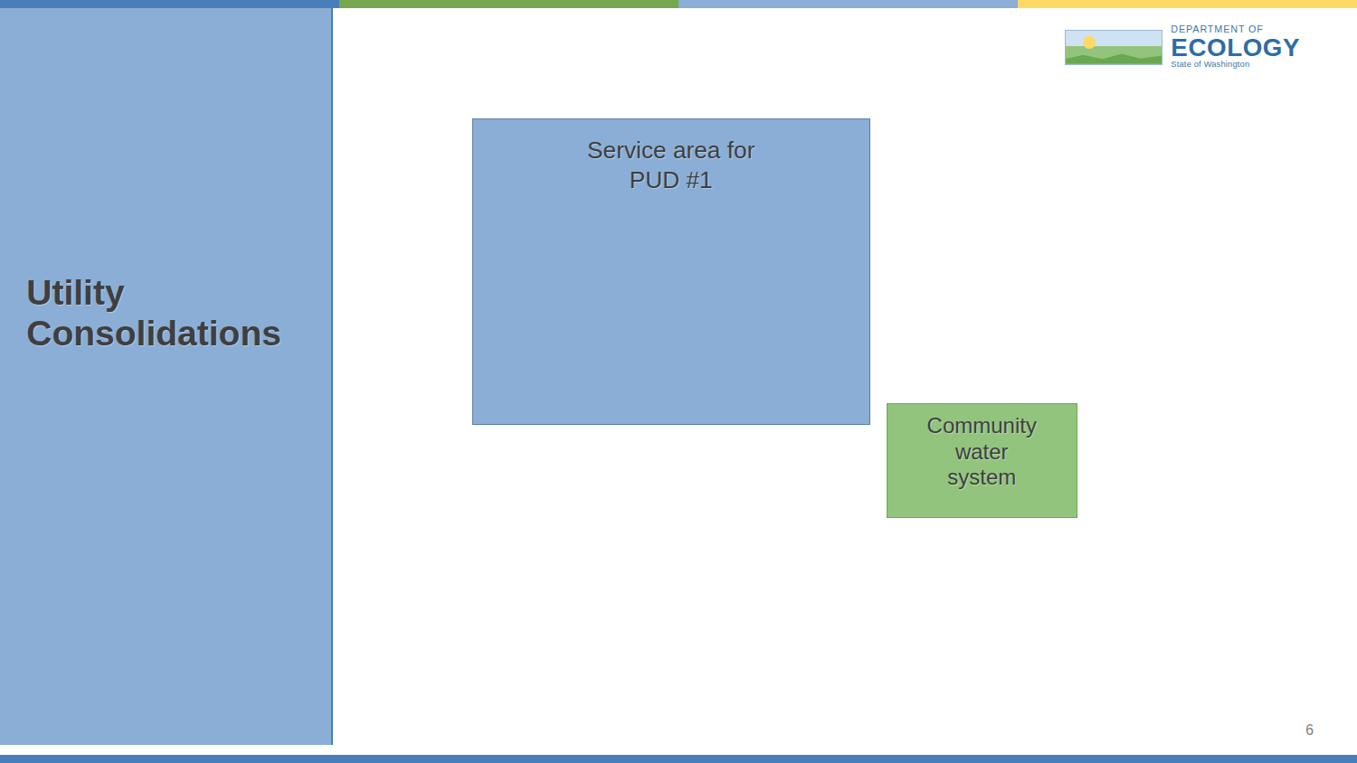Utility
Consolidations
DEPARTMENT OF
ECOLOGY
State of Washington
Service area for
PUD #1
Community
water
system
6